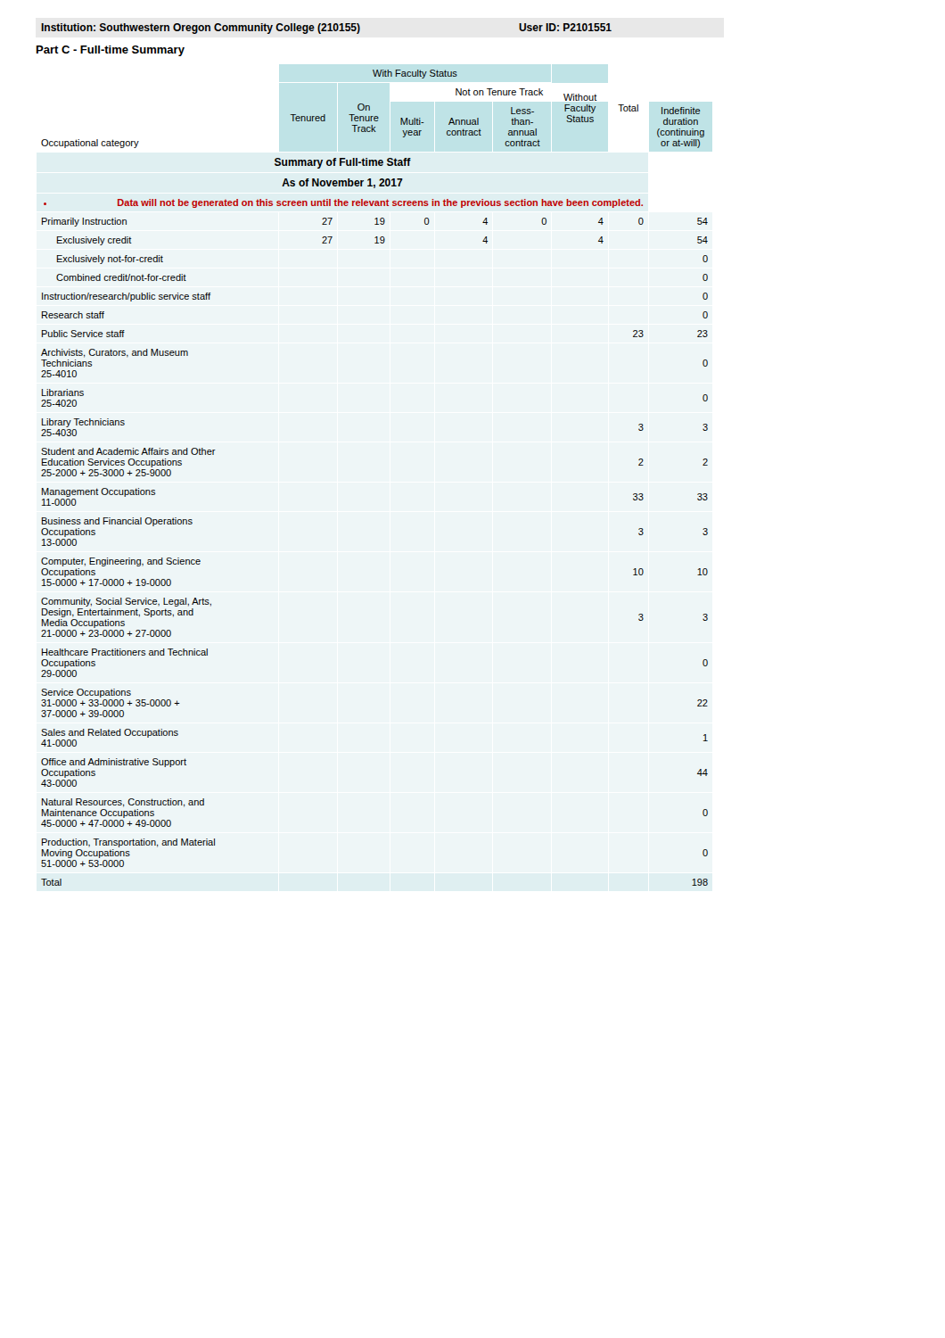Institution: Southwestern Oregon Community College (210155) User ID: P2101551
Part C - Full-time Summary
| Summary of Full-time Staff |
| As of November 1, 2017 |
| Data will not be generated on this screen until the relevant screens in the previous section have been completed. |
| Occupational category | With Faculty Status | Without Faculty Status | Total |
| Tenured | On Tenure Track | Not on Tenure Track |
| Multi- year | Annual contract | Less- than- annual contract | Indefinite duration (continuing or at-will) |
| Primarily Instruction | 27 | 19 | 0 | 4 | 0 | 4 | 0 | 54 |
| Exclusively credit | 27 | 19 | | 4 | | 4 | | 54 |
| Exclusively not-for-credit | | | | | | | | 0 |
| Combined credit/not-for-credit | | | | | | | | 0 |
| Instruction/research/public service staff | | | | | | | | 0 |
| Research staff | | | | | | | | 0 |
| Public Service staff | | | | | | | 23 | 23 |
| Archivists, Curators, and Museum Technicians 25-4010 | | | | | | | | 0 |
| Librarians 25-4020 | | | | | | | | 0 |
| Library Technicians 25-4030 | | | | | | | 3 | 3 |
| Student and Academic Affairs and Other Education Services Occupations 25-2000 + 25-3000 + 25-9000 | | | | | | | 2 | 2 |
| Management Occupations 11-0000 | | | | | | | 33 | 33 |
| Business and Financial Operations Occupations 13-0000 | | | | | | | 3 | 3 |
| Computer, Engineering, and Science Occupations 15-0000 + 17-0000 + 19-0000 | | | | | | | 10 | 10 |
| Community, Social Service, Legal, Arts, Design, Entertainment, Sports, and Media Occupations 21-0000 + 23-0000 + 27-0000 | | | | | | | 3 | 3 |
| Healthcare Practitioners and Technical Occupations 29-0000 | | | | | | | | 0 |
| Service Occupations 31-0000 + 33-0000 + 35-0000 + 37-0000 + 39-0000 | | | | | | | | 22 |
| Sales and Related Occupations 41-0000 | | | | | | | | 1 |
| Office and Administrative Support Occupations 43-0000 | | | | | | | | 44 |
| Natural Resources, Construction, and Maintenance Occupations 45-0000 + 47-0000 + 49-0000 | | | | | | | | 0 |
| Production, Transportation, and Material Moving Occupations 51-0000 + 53-0000 | | | | | | | | 0 |
| Total | | | | | | | | 198 |